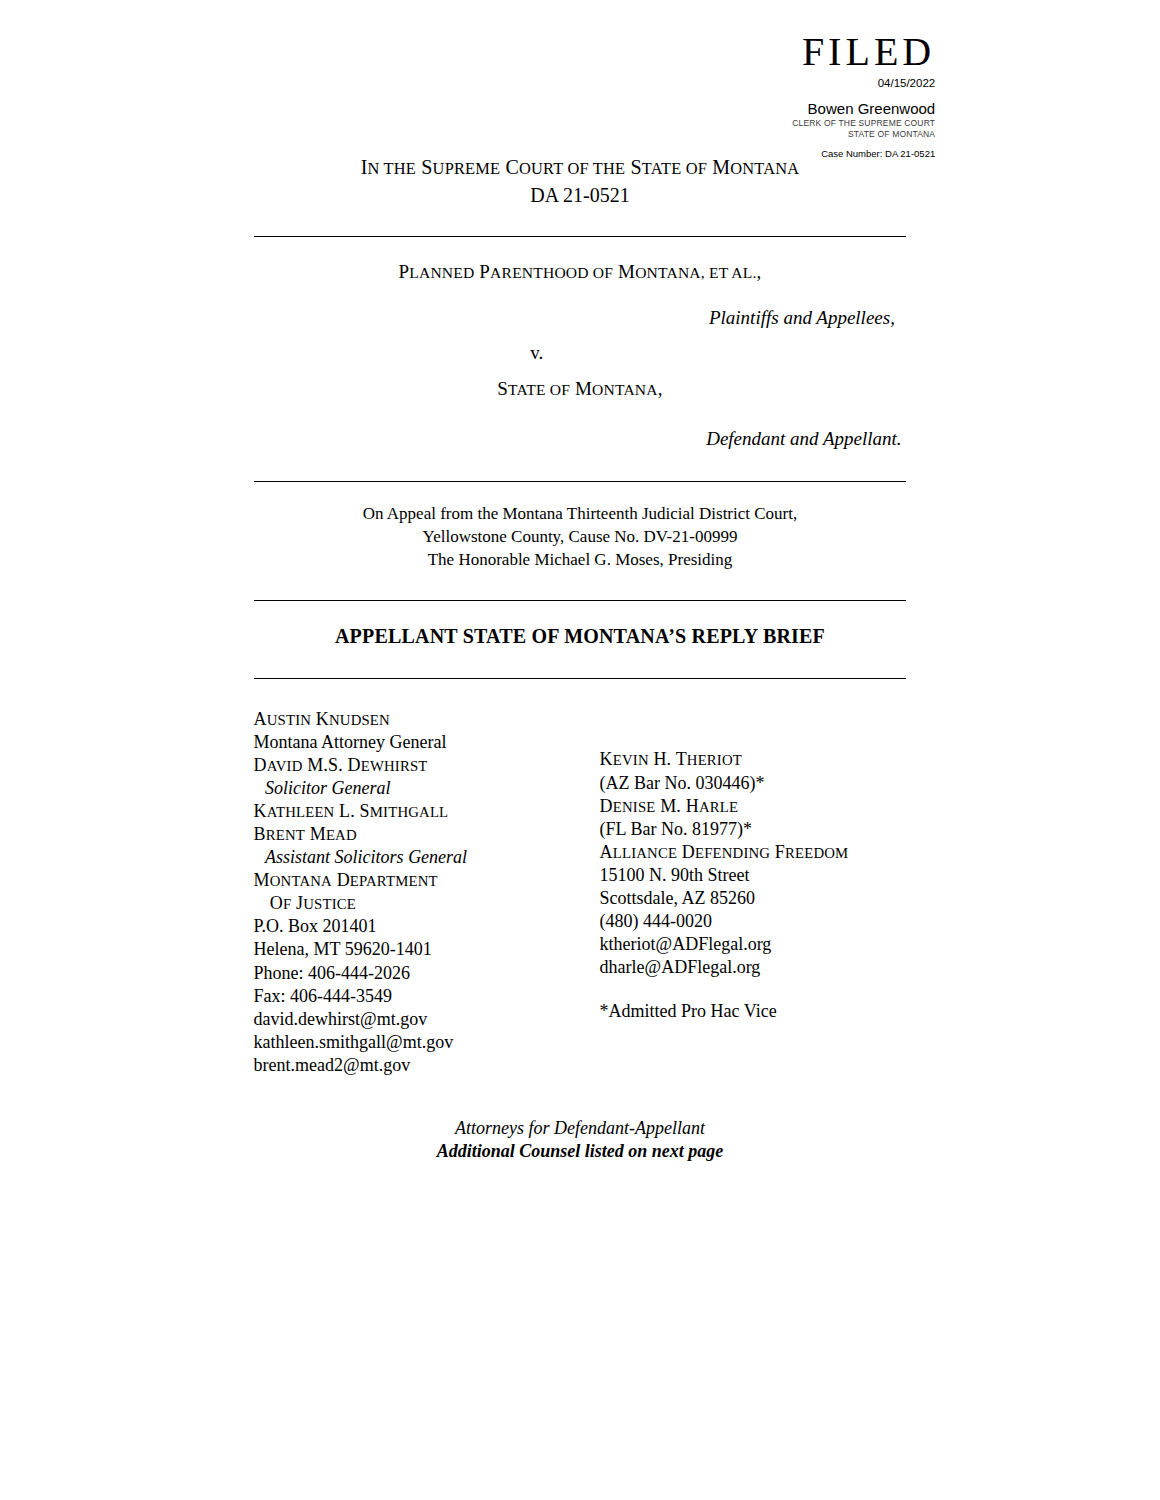FILED
04/15/2022
Bowen Greenwood
CLERK OF THE SUPREME COURT
STATE OF MONTANA
Case Number: DA 21-0521
IN THE SUPREME COURT OF THE STATE OF MONTANA
DA 21-0521
PLANNED PARENTHOOD OF MONTANA, ET AL.,
Plaintiffs and Appellees,
v.
STATE OF MONTANA,
Defendant and Appellant.
On Appeal from the Montana Thirteenth Judicial District Court,
Yellowstone County, Cause No. DV-21-00999
The Honorable Michael G. Moses, Presiding
APPELLANT STATE OF MONTANA’S REPLY BRIEF
AUSTIN KNUDSEN
Montana Attorney General
DAVID M.S. DEWHIRST
Solicitor General
KATHLEEN L. SMITHGALL
BRENT MEAD
Assistant Solicitors General
MONTANA DEPARTMENT
OF JUSTICE
P.O. Box 201401
Helena, MT 59620-1401
Phone: 406-444-2026
Fax: 406-444-3549
david.dewhirst@mt.gov
kathleen.smithgall@mt.gov
brent.mead2@mt.gov
KEVIN H. THERIOT
(AZ Bar No. 030446)*
DENISE M. HARLE
(FL Bar No. 81977)*
ALLIANCE DEFENDING FREEDOM
15100 N. 90th Street
Scottsdale, AZ 85260
(480) 444-0020
ktheriot@ADFlegal.org
dharle@ADFlegal.org
*Admitted Pro Hac Vice
Attorneys for Defendant-Appellant
Additional Counsel listed on next page